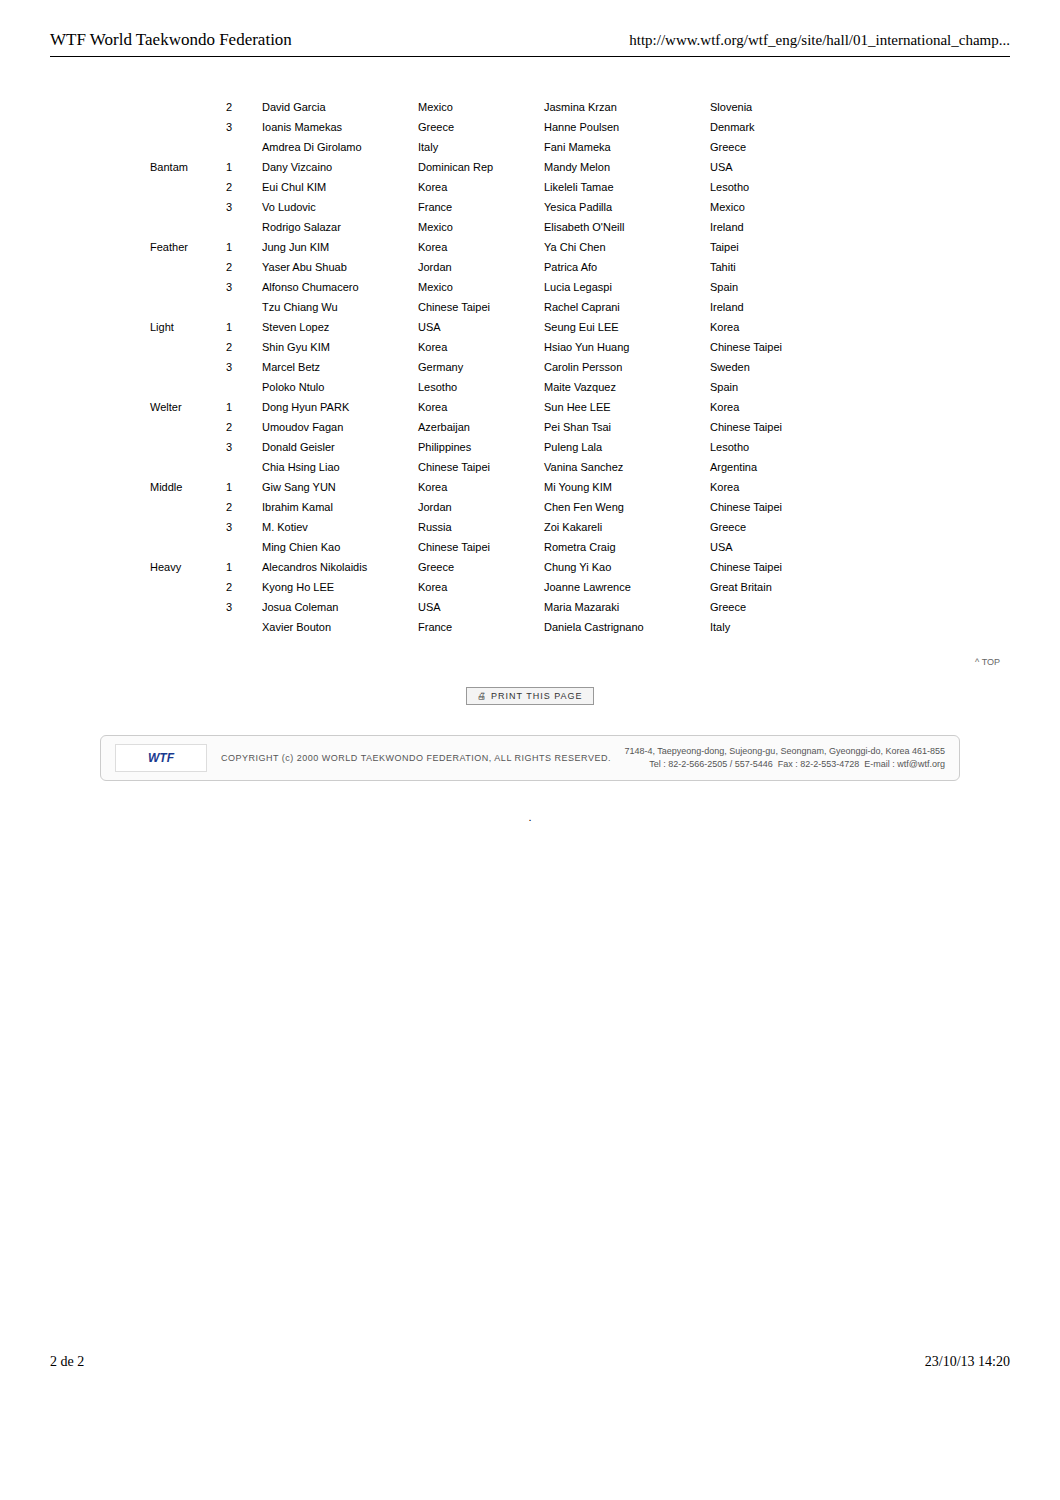WTF World Taekwondo Federation
http://www.wtf.org/wtf_eng/site/hall/01_international_champ...
| | 2 | David Garcia | Mexico | Jasmina Krzan | Slovenia |
| | 3 | Ioanis Mamekas | Greece | Hanne Poulsen | Denmark |
| | | Amdrea Di Girolamo | Italy | Fani Mameka | Greece |
| Bantam | 1 | Dany Vizcaino | Dominican Rep | Mandy Melon | USA |
| | 2 | Eui Chul KIM | Korea | Likeleli Tamae | Lesotho |
| | 3 | Vo Ludovic | France | Yesica Padilla | Mexico |
| | | Rodrigo Salazar | Mexico | Elisabeth O'Neill | Ireland |
| Feather | 1 | Jung Jun KIM | Korea | Ya Chi Chen | Taipei |
| | 2 | Yaser Abu Shuab | Jordan | Patrica Afo | Tahiti |
| | 3 | Alfonso Chumacero | Mexico | Lucia Legaspi | Spain |
| | | Tzu Chiang Wu | Chinese Taipei | Rachel Caprani | Ireland |
| Light | 1 | Steven Lopez | USA | Seung Eui LEE | Korea |
| | 2 | Shin Gyu KIM | Korea | Hsiao Yun Huang | Chinese Taipei |
| | 3 | Marcel Betz | Germany | Carolin Persson | Sweden |
| | | Poloko Ntulo | Lesotho | Maite Vazquez | Spain |
| Welter | 1 | Dong Hyun PARK | Korea | Sun Hee LEE | Korea |
| | 2 | Umoudov Fagan | Azerbaijan | Pei Shan Tsai | Chinese Taipei |
| | 3 | Donald Geisler | Philippines | Puleng Lala | Lesotho |
| | | Chia Hsing Liao | Chinese Taipei | Vanina Sanchez | Argentina |
| Middle | 1 | Giw Sang YUN | Korea | Mi Young KIM | Korea |
| | 2 | Ibrahim Kamal | Jordan | Chen Fen Weng | Chinese Taipei |
| | 3 | M. Kotiev | Russia | Zoi Kakareli | Greece |
| | | Ming Chien Kao | Chinese Taipei | Rometra Craig | USA |
| Heavy | 1 | Alecandros Nikolaidis | Greece | Chung Yi Kao | Chinese Taipei |
| | 2 | Kyong Ho LEE | Korea | Joanne Lawrence | Great Britain |
| | 3 | Josua Coleman | USA | Maria Mazaraki | Greece |
| | | Xavier Bouton | France | Daniela Castrignano | Italy |
^ TOP
🖨 PRINT THIS PAGE
WTF
COPYRIGHT (c) 2000 WORLD TAEKWONDO FEDERATION, ALL RIGHTS RESERVED.
7148-4, Taepyeong-dong, Sujeong-gu, Seongnam, Gyeonggi-do, Korea 461-855
Tel : 82-2-566-2505 / 557-5446 Fax : 82-2-553-4728 E-mail : wtf@wtf.org
.
2 de 2
23/10/13 14:20